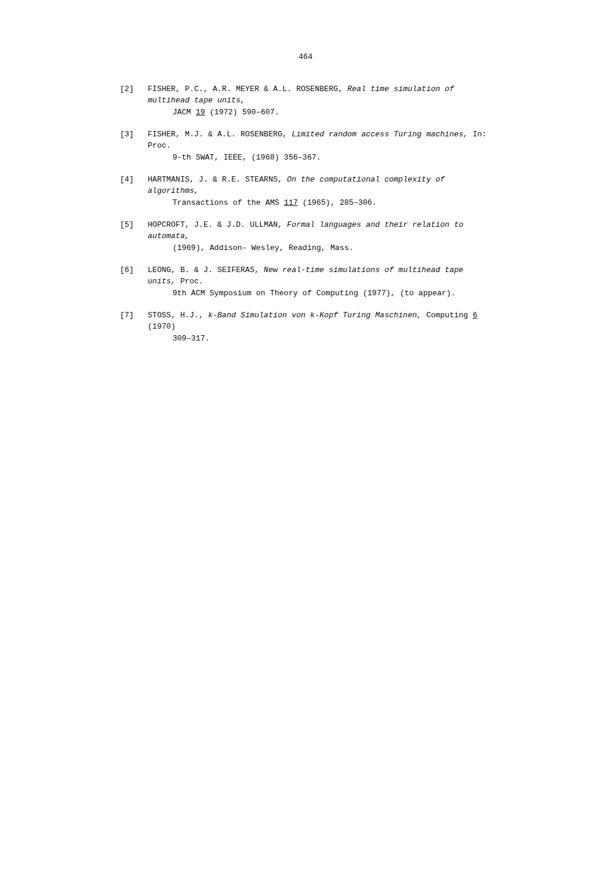464
[2] FISHER, P.C., A.R. MEYER & A.L. ROSENBERG, Real time simulation of multihead tape units, JACM 19 (1972) 590–607.
[3] FISHER, M.J. & A.L. ROSENBERG, Limited random access Turing machines, In: Proc. 9-th SWAT, IEEE, (1968) 356–367.
[4] HARTMANIS, J. & R.E. STEARNS, On the computational complexity of algorithms, Transactions of the AMS 117 (1965), 285–306.
[5] HOPCROFT, J.E. & J.D. ULLMAN, Formal languages and their relation to automata, (1969), Addison- Wesley, Reading, Mass.
[6] LEONG, B. & J. SEIFERAS, New real-time simulations of multihead tape units, Proc. 9th ACM Symposium on Theory of Computing (1977), (to appear).
[7] STOSS, H.J., k-Band Simulation von k-Kopf Turing Maschinen, Computing 6 (1970) 309–317.